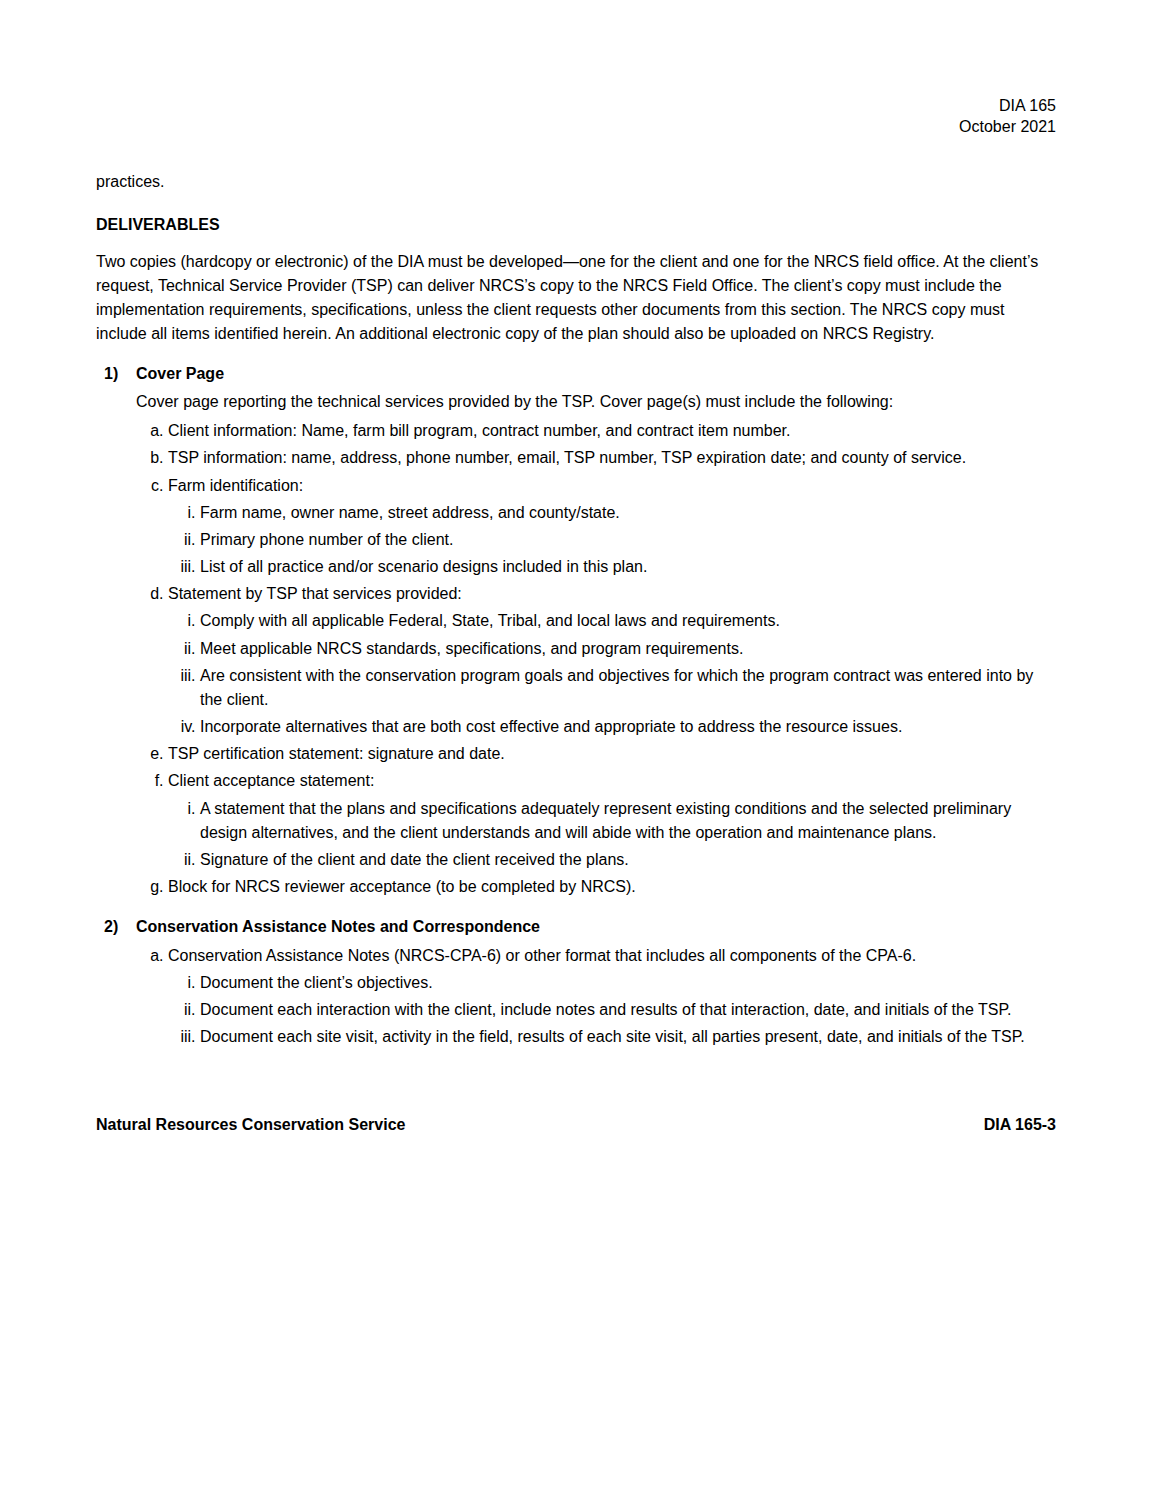DIA 165
October 2021
practices.
Deliverables
Two copies (hardcopy or electronic) of the DIA must be developed—one for the client and one for the NRCS field office. At the client’s request, Technical Service Provider (TSP) can deliver NRCS’s copy to the NRCS Field Office. The client’s copy must include the implementation requirements, specifications, unless the client requests other documents from this section. The NRCS copy must include all items identified herein. An additional electronic copy of the plan should also be uploaded on NRCS Registry.
Cover Page
Cover page reporting the technical services provided by the TSP. Cover page(s) must include the following:
Client information: Name, farm bill program, contract number, and contract item number.
TSP information: name, address, phone number, email, TSP number, TSP expiration date; and county of service.
Farm identification:
Farm name, owner name, street address, and county/state.
Primary phone number of the client.
List of all practice and/or scenario designs included in this plan.
Statement by TSP that services provided:
Comply with all applicable Federal, State, Tribal, and local laws and requirements.
Meet applicable NRCS standards, specifications, and program requirements.
Are consistent with the conservation program goals and objectives for which the program contract was entered into by the client.
Incorporate alternatives that are both cost effective and appropriate to address the resource issues.
TSP certification statement: signature and date.
Client acceptance statement:
A statement that the plans and specifications adequately represent existing conditions and the selected preliminary design alternatives, and the client understands and will abide with the operation and maintenance plans.
Signature of the client and date the client received the plans.
Block for NRCS reviewer acceptance (to be completed by NRCS).
Conservation Assistance Notes and Correspondence
Conservation Assistance Notes (NRCS-CPA-6) or other format that includes all components of the CPA-6.
Document the client’s objectives.
Document each interaction with the client, include notes and results of that interaction, date, and initials of the TSP.
Document each site visit, activity in the field, results of each site visit, all parties present, date, and initials of the TSP.
Natural Resources Conservation Service DIA 165-3